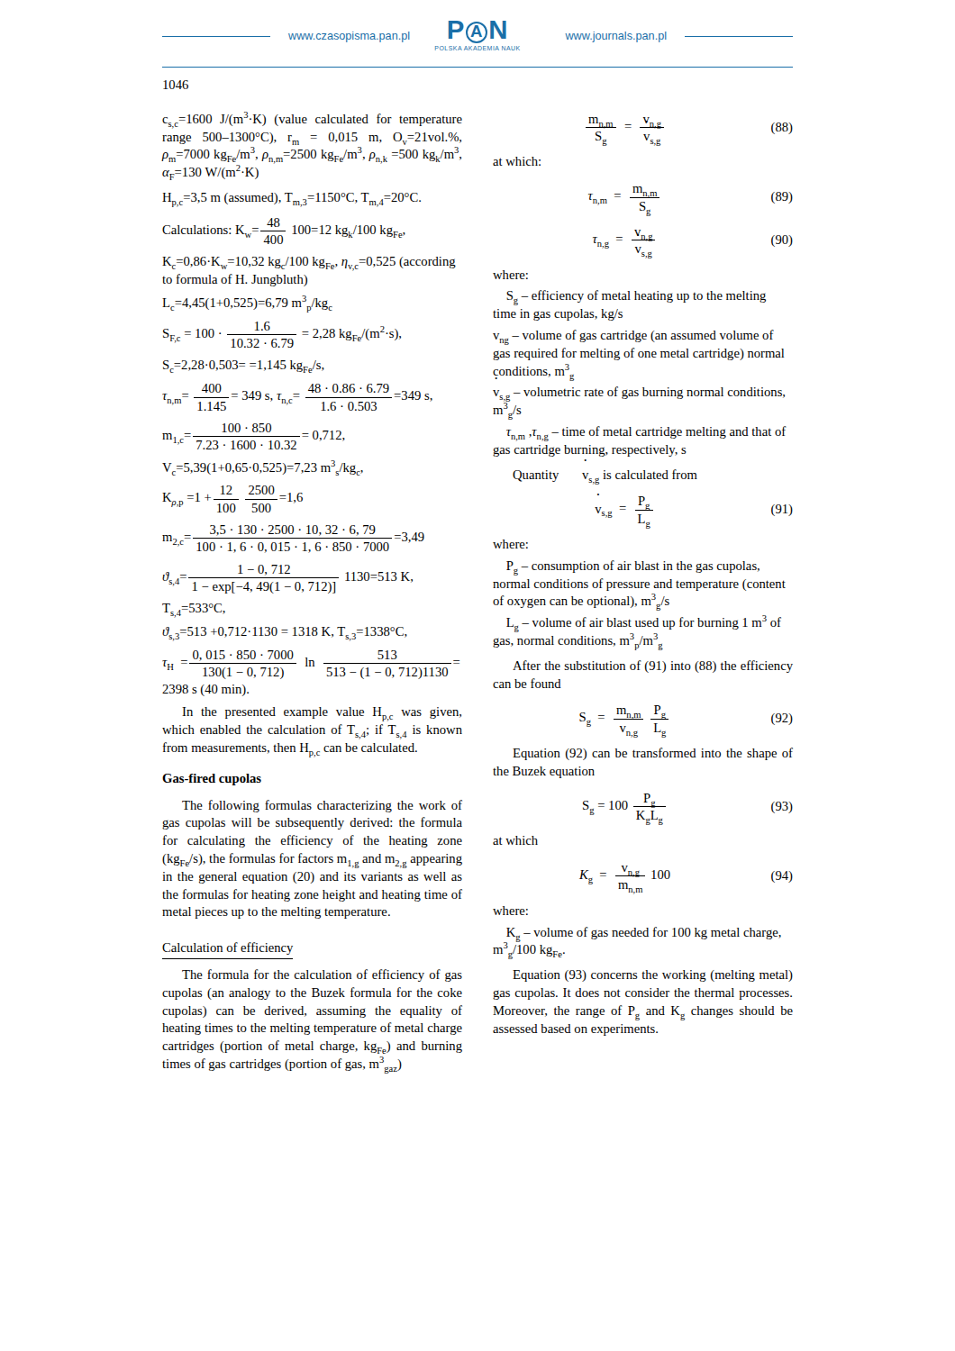www.czasopisma.pan.pl
PAN
POLSKA AKADEMIA NAUK
www.journals.pan.pl
1046
cs,c=1600 J/(m3·K) (value calculated for temperature range 500–1300°C), rm = 0,015 m, Ov=21vol.%, ρm=7000 kgFe/m3, ρn,m=2500 kgFe/m3, ρn,k =500 kgk/m3, αF=130 W/(m2·K)
Hp,c=3,5 m (assumed), Tm,3=1150°C, Tm,4=20°C.
Calculations: Kw=48400 100=12 kgk/100 kgFe,
Kc=0,86·Kw=10,32 kgc/100 kgFe, ηv,c=0,525 (according to formula of H. Jungbluth)
Lc=4,45(1+0,525)=6,79 m3p/kgc
SF,c = 100 · 1.610.32 · 6.79 = 2,28 kgFe/(m2·s),
Sc=2,28·0,503= =1,145 kgFe/s,
τn,m= 4001.145= 349 s, τn,c= 48 · 0.86 · 6.791.6 · 0.503=349 s,
m1,c=100 · 8507.23 · 1600 · 10.32= 0,712,
Vc=5,39(1+0,65·0,525)=7,23 m3s/kgc,
Kρ,p =1 +12100 2500500=1,6
m2,c=3,5 · 130 · 2500 · 10, 32 · 6, 79100 · 1, 6 · 0, 015 · 1, 6 · 850 · 7000=3,49
ϑs,4=1 − 0, 7121 − exp[−4, 49(1 − 0, 712)] 1130=513 K,
Ts,4=533°C,
ϑs,3=513 +0,712·1130 = 1318 K, Ts,3=1338°C,
τH =0, 015 · 850 · 7000130(1 − 0, 712) ln 513513 − (1 − 0, 712)1130= 2398 s (40 min).
In the presented example value Hp,c was given, which enabled the calculation of Ts,4; if Ts,4 is known from measurements, then Hp,c can be calculated.
Gas-fired cupolas
The following formulas characterizing the work of gas cupolas will be subsequently derived: the formula for calculating the efficiency of the heating zone (kgFe/s), the formulas for factors m1,g and m2,g appearing in the general equation (20) and its variants as well as the formulas for heating zone height and heating time of metal pieces up to the melting temperature.
Calculation of efficiency
The formula for the calculation of efficiency of gas cupolas (an analogy to the Buzek formula for the coke cupolas) can be derived, assuming the equality of heating times to the melting temperature of metal charge cartridges (portion of metal charge, kgFe) and burning times of gas cartridges (portion of gas, m3gaz)
mn,m Sg = vn,g vs,g
(88)
at which:
τn,m = mn,m Sg
(89)
τn,g = vn,g vs,g
(90)
where:
Sg – efficiency of metal heating up to the melting time in gas cupolas, kg/s
vng – volume of gas cartridge (an assumed volume of gas required for melting of one metal cartridge) normal conditions, m3g
vs,g – volumetric rate of gas burning normal conditions, m3g/s
τn,m ,τn,g – time of metal cartridge melting and that of gas cartridge burning, respectively, s
Quantity vs,g is calculated from
vs,g = Pg Lg
(91)
where:
Pg – consumption of air blast in the gas cupolas, normal conditions of pressure and temperature (content of oxygen can be optional), m3g/s
Lg – volume of air blast used up for burning 1 m3 of gas, normal conditions, m3p/m3g
After the substitution of (91) into (88) the efficiency can be found
Sg = mn,m vn,g Pg Lg
(92)
Equation (92) can be transformed into the shape of the Buzek equation
Sg = 100 Pg KgLg
(93)
at which
Kg = vn,g mn,m 100
(94)
where:
Kg – volume of gas needed for 100 kg metal charge, m3g/100 kgFe.
Equation (93) concerns the working (melting metal) gas cupolas. It does not consider the thermal processes. Moreover, the range of Pg and Kg changes should be assessed based on experiments.